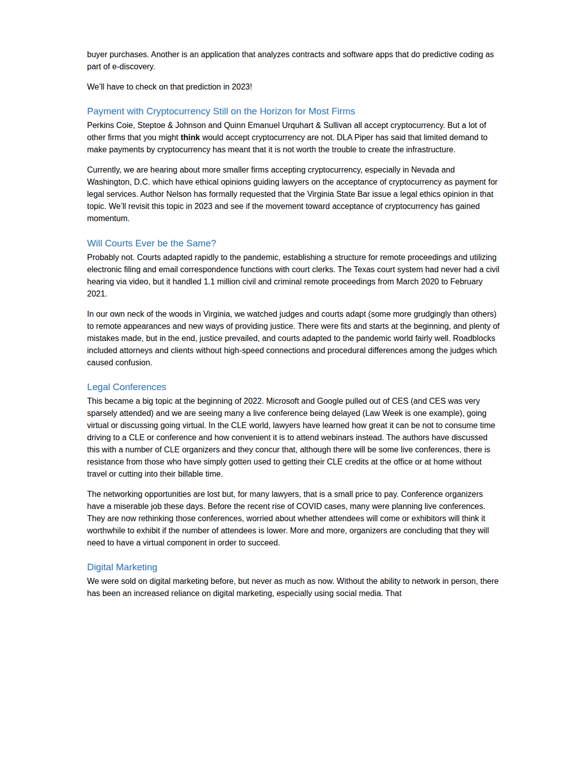buyer purchases. Another is an application that analyzes contracts and software apps that do predictive coding as part of e-discovery.
We’ll have to check on that prediction in 2023!
Payment with Cryptocurrency Still on the Horizon for Most Firms
Perkins Coie, Steptoe & Johnson and Quinn Emanuel Urquhart & Sullivan all accept cryptocurrency. But a lot of other firms that you might think would accept cryptocurrency are not. DLA Piper has said that limited demand to make payments by cryptocurrency has meant that it is not worth the trouble to create the infrastructure.
Currently, we are hearing about more smaller firms accepting cryptocurrency, especially in Nevada and Washington, D.C. which have ethical opinions guiding lawyers on the acceptance of cryptocurrency as payment for legal services. Author Nelson has formally requested that the Virginia State Bar issue a legal ethics opinion in that topic. We’ll revisit this topic in 2023 and see if the movement toward acceptance of cryptocurrency has gained momentum.
Will Courts Ever be the Same?
Probably not. Courts adapted rapidly to the pandemic, establishing a structure for remote proceedings and utilizing electronic filing and email correspondence functions with court clerks. The Texas court system had never had a civil hearing via video, but it handled 1.1 million civil and criminal remote proceedings from March 2020 to February 2021.
In our own neck of the woods in Virginia, we watched judges and courts adapt (some more grudgingly than others) to remote appearances and new ways of providing justice. There were fits and starts at the beginning, and plenty of mistakes made, but in the end, justice prevailed, and courts adapted to the pandemic world fairly well. Roadblocks included attorneys and clients without high-speed connections and procedural differences among the judges which caused confusion.
Legal Conferences
This became a big topic at the beginning of 2022. Microsoft and Google pulled out of CES (and CES was very sparsely attended) and we are seeing many a live conference being delayed (Law Week is one example), going virtual or discussing going virtual. In the CLE world, lawyers have learned how great it can be not to consume time driving to a CLE or conference and how convenient it is to attend webinars instead. The authors have discussed this with a number of CLE organizers and they concur that, although there will be some live conferences, there is resistance from those who have simply gotten used to getting their CLE credits at the office or at home without travel or cutting into their billable time.
The networking opportunities are lost but, for many lawyers, that is a small price to pay. Conference organizers have a miserable job these days. Before the recent rise of COVID cases, many were planning live conferences. They are now rethinking those conferences, worried about whether attendees will come or exhibitors will think it worthwhile to exhibit if the number of attendees is lower. More and more, organizers are concluding that they will need to have a virtual component in order to succeed.
Digital Marketing
We were sold on digital marketing before, but never as much as now. Without the ability to network in person, there has been an increased reliance on digital marketing, especially using social media. That